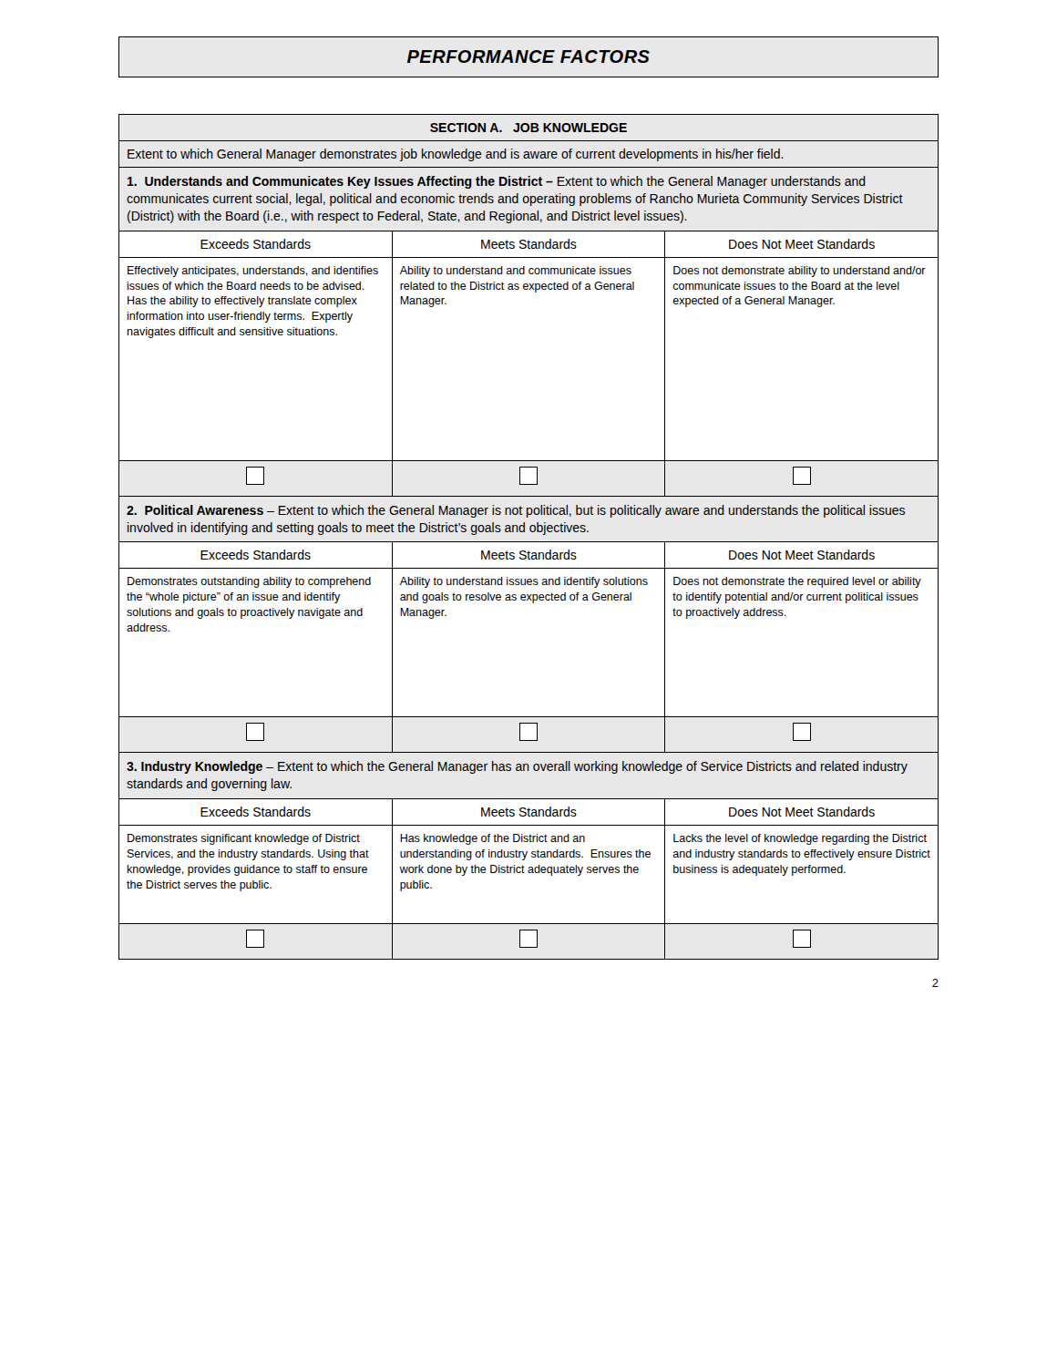PERFORMANCE FACTORS
| SECTION A. JOB KNOWLEDGE |
| Extent to which General Manager demonstrates job knowledge and is aware of current developments in his/her field. |
| 1. Understands and Communicates Key Issues Affecting the District – Extent to which the General Manager understands and communicates current social, legal, political and economic trends and operating problems of Rancho Murieta Community Services District (District) with the Board (i.e., with respect to Federal, State, and Regional, and District level issues). |
| Exceeds Standards | Meets Standards | Does Not Meet Standards |
| Effectively anticipates, understands, and identifies issues of which the Board needs to be advised. Has the ability to effectively translate complex information into user-friendly terms. Expertly navigates difficult and sensitive situations. | Ability to understand and communicate issues related to the District as expected of a General Manager. | Does not demonstrate ability to understand and/or communicate issues to the Board at the level expected of a General Manager. |
| 2. Political Awareness – Extent to which the General Manager is not political, but is politically aware and understands the political issues involved in identifying and setting goals to meet the District’s goals and objectives. |
| Exceeds Standards | Meets Standards | Does Not Meet Standards |
| Demonstrates outstanding ability to comprehend the “whole picture” of an issue and identify solutions and goals to proactively navigate and address. | Ability to understand issues and identify solutions and goals to resolve as expected of a General Manager. | Does not demonstrate the required level or ability to identify potential and/or current political issues to proactively address. |
| 3. Industry Knowledge – Extent to which the General Manager has an overall working knowledge of Service Districts and related industry standards and governing law. |
| Exceeds Standards | Meets Standards | Does Not Meet Standards |
| Demonstrates significant knowledge of District Services, and the industry standards. Using that knowledge, provides guidance to staff to ensure the District serves the public. | Has knowledge of the District and an understanding of industry standards. Ensures the work done by the District adequately serves the public. | Lacks the level of knowledge regarding the District and industry standards to effectively ensure District business is adequately performed. |
2